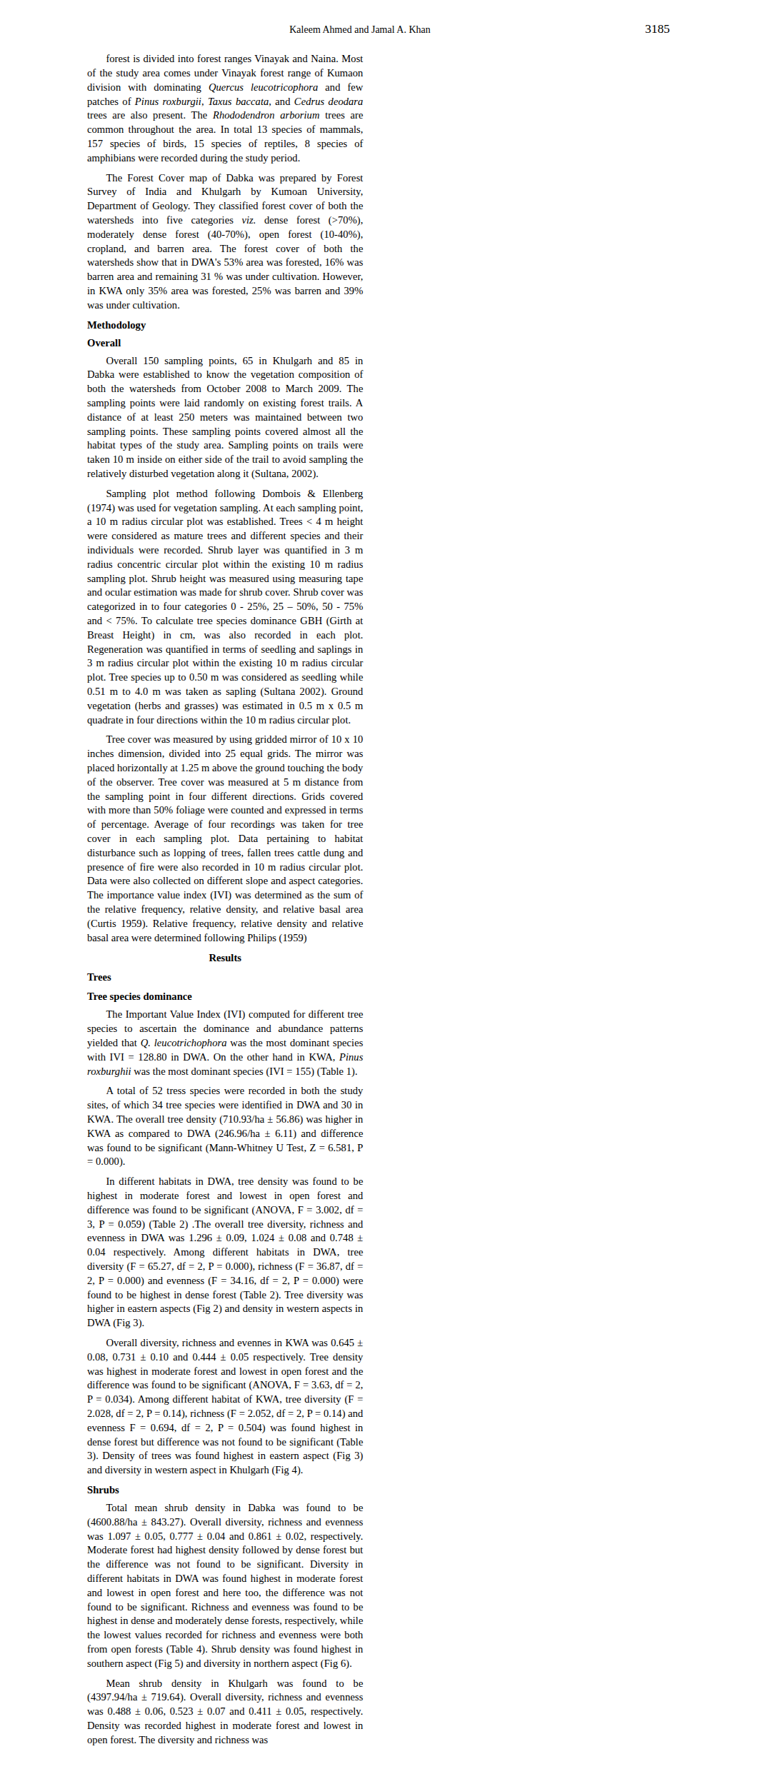Kaleem Ahmed and Jamal A. Khan
3185
forest is divided into forest ranges Vinayak and Naina. Most of the study area comes under Vinayak forest range of Kumaon division with dominating Quercus leucotricophora and few patches of Pinus roxburgii, Taxus baccata, and Cedrus deodara trees are also present. The Rhododendron arborium trees are common throughout the area. In total 13 species of mammals, 157 species of birds, 15 species of reptiles, 8 species of amphibians were recorded during the study period.
The Forest Cover map of Dabka was prepared by Forest Survey of India and Khulgarh by Kumoan University, Department of Geology. They classified forest cover of both the watersheds into five categories viz. dense forest (>70%), moderately dense forest (40-70%), open forest (10-40%), cropland, and barren area. The forest cover of both the watersheds show that in DWA's 53% area was forested, 16% was barren area and remaining 31 % was under cultivation. However, in KWA only 35% area was forested, 25% was barren and 39% was under cultivation.
Methodology
Overall
Overall 150 sampling points, 65 in Khulgarh and 85 in Dabka were established to know the vegetation composition of both the watersheds from October 2008 to March 2009. The sampling points were laid randomly on existing forest trails. A distance of at least 250 meters was maintained between two sampling points. These sampling points covered almost all the habitat types of the study area. Sampling points on trails were taken 10 m inside on either side of the trail to avoid sampling the relatively disturbed vegetation along it (Sultana, 2002).
Sampling plot method following Dombois & Ellenberg (1974) was used for vegetation sampling. At each sampling point, a 10 m radius circular plot was established. Trees < 4 m height were considered as mature trees and different species and their individuals were recorded. Shrub layer was quantified in 3 m radius concentric circular plot within the existing 10 m radius sampling plot. Shrub height was measured using measuring tape and ocular estimation was made for shrub cover. Shrub cover was categorized in to four categories 0 - 25%, 25 – 50%, 50 - 75% and < 75%. To calculate tree species dominance GBH (Girth at Breast Height) in cm, was also recorded in each plot. Regeneration was quantified in terms of seedling and saplings in 3 m radius circular plot within the existing 10 m radius circular plot. Tree species up to 0.50 m was considered as seedling while 0.51 m to 4.0 m was taken as sapling (Sultana 2002). Ground vegetation (herbs and grasses) was estimated in 0.5 m x 0.5 m quadrate in four directions within the 10 m radius circular plot.
Tree cover was measured by using gridded mirror of 10 x 10 inches dimension, divided into 25 equal grids. The mirror was placed horizontally at 1.25 m above the ground touching the body of the observer. Tree cover was measured at 5 m distance from the sampling point in four different directions. Grids covered with more than 50% foliage were counted and expressed in terms of percentage. Average of four recordings was taken for tree cover in each sampling plot. Data pertaining to habitat disturbance such as lopping of trees, fallen trees cattle dung and presence of fire were also recorded in 10 m radius circular plot. Data were also collected on different slope and aspect categories. The importance value index (IVI) was determined as the sum of the relative frequency, relative density, and relative basal area (Curtis 1959). Relative frequency, relative density and relative basal area were determined following Philips (1959)
Results
Trees
Tree species dominance
The Important Value Index (IVI) computed for different tree species to ascertain the dominance and abundance patterns yielded that Q. leucotrichophora was the most dominant species with IVI = 128.80 in DWA. On the other hand in KWA, Pinus roxburghii was the most dominant species (IVI = 155) (Table 1).
A total of 52 tress species were recorded in both the study sites, of which 34 tree species were identified in DWA and 30 in KWA. The overall tree density (710.93/ha ± 56.86) was higher in KWA as compared to DWA (246.96/ha ± 6.11) and difference was found to be significant (Mann-Whitney U Test, Z = 6.581, P = 0.000).
In different habitats in DWA, tree density was found to be highest in moderate forest and lowest in open forest and difference was found to be significant (ANOVA, F = 3.002, df = 3, P = 0.059) (Table 2) .The overall tree diversity, richness and evenness in DWA was 1.296 ± 0.09, 1.024 ± 0.08 and 0.748 ± 0.04 respectively. Among different habitats in DWA, tree diversity (F = 65.27, df = 2, P = 0.000), richness (F = 36.87, df = 2, P = 0.000) and evenness (F = 34.16, df = 2, P = 0.000) were found to be highest in dense forest (Table 2). Tree diversity was higher in eastern aspects (Fig 2) and density in western aspects in DWA (Fig 3).
Overall diversity, richness and evennes in KWA was 0.645 ± 0.08, 0.731 ± 0.10 and 0.444 ± 0.05 respectively. Tree density was highest in moderate forest and lowest in open forest and the difference was found to be significant (ANOVA, F = 3.63, df = 2, P = 0.034). Among different habitat of KWA, tree diversity (F = 2.028, df = 2, P = 0.14), richness (F = 2.052, df = 2, P = 0.14) and evenness F = 0.694, df = 2, P = 0.504) was found highest in dense forest but difference was not found to be significant (Table 3). Density of trees was found highest in eastern aspect (Fig 3) and diversity in western aspect in Khulgarh (Fig 4).
Shrubs
Total mean shrub density in Dabka was found to be (4600.88/ha ± 843.27). Overall diversity, richness and evenness was 1.097 ± 0.05, 0.777 ± 0.04 and 0.861 ± 0.02, respectively. Moderate forest had highest density followed by dense forest but the difference was not found to be significant. Diversity in different habitats in DWA was found highest in moderate forest and lowest in open forest and here too, the difference was not found to be significant. Richness and evenness was found to be highest in dense and moderately dense forests, respectively, while the lowest values recorded for richness and evenness were both from open forests (Table 4). Shrub density was found highest in southern aspect (Fig 5) and diversity in northern aspect (Fig 6).
Mean shrub density in Khulgarh was found to be (4397.94/ha ± 719.64). Overall diversity, richness and evenness was 0.488 ± 0.06, 0.523 ± 0.07 and 0.411 ± 0.05, respectively. Density was recorded highest in moderate forest and lowest in open forest. The diversity and richness was